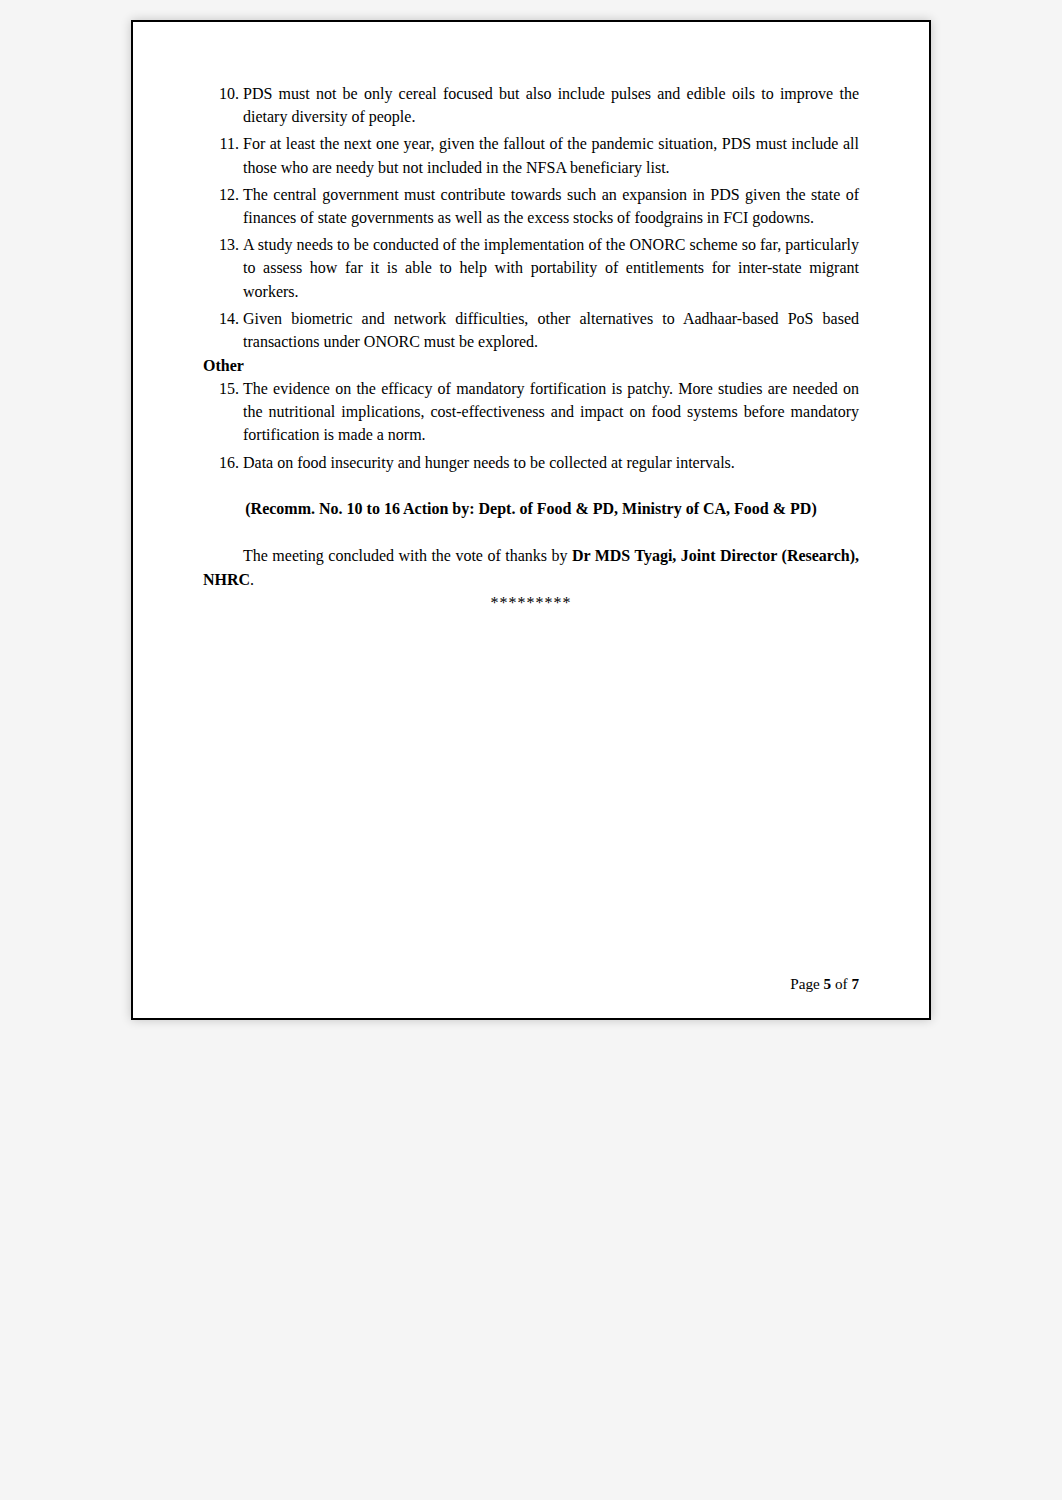PDS must not be only cereal focused but also include pulses and edible oils to improve the dietary diversity of people.
For at least the next one year, given the fallout of the pandemic situation, PDS must include all those who are needy but not included in the NFSA beneficiary list.
The central government must contribute towards such an expansion in PDS given the state of finances of state governments as well as the excess stocks of foodgrains in FCI godowns.
A study needs to be conducted of the implementation of the ONORC scheme so far, particularly to assess how far it is able to help with portability of entitlements for inter-state migrant workers.
Given biometric and network difficulties, other alternatives to Aadhaar-based PoS based transactions under ONORC must be explored.
Other
The evidence on the efficacy of mandatory fortification is patchy. More studies are needed on the nutritional implications, cost-effectiveness and impact on food systems before mandatory fortification is made a norm.
Data on food insecurity and hunger needs to be collected at regular intervals.
(Recomm. No. 10 to 16 Action by: Dept. of Food & PD, Ministry of CA, Food & PD)
The meeting concluded with the vote of thanks by Dr MDS Tyagi, Joint Director (Research), NHRC.
*********
Page 5 of 7